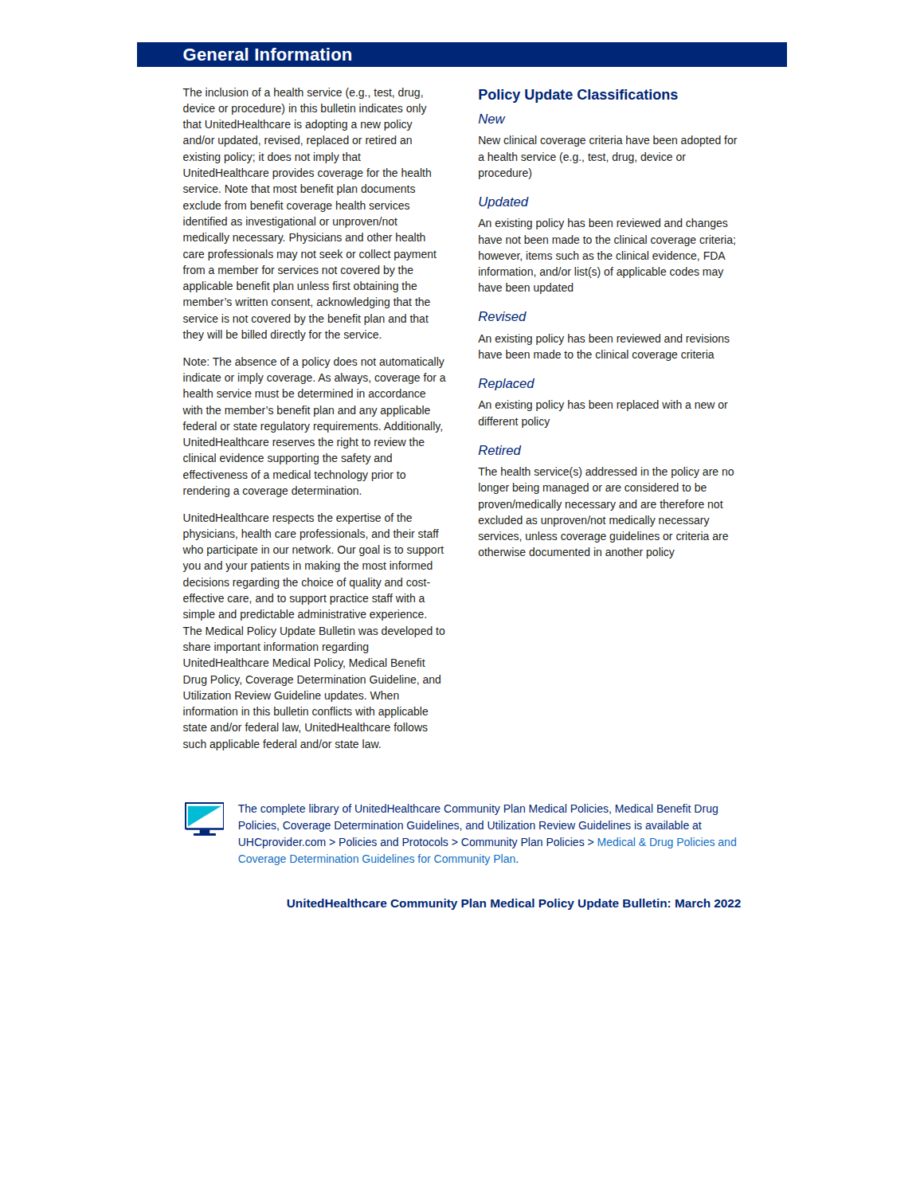General Information
The inclusion of a health service (e.g., test, drug, device or procedure) in this bulletin indicates only that UnitedHealthcare is adopting a new policy and/or updated, revised, replaced or retired an existing policy; it does not imply that UnitedHealthcare provides coverage for the health service. Note that most benefit plan documents exclude from benefit coverage health services identified as investigational or unproven/not medically necessary. Physicians and other health care professionals may not seek or collect payment from a member for services not covered by the applicable benefit plan unless first obtaining the member’s written consent, acknowledging that the service is not covered by the benefit plan and that they will be billed directly for the service.
Note: The absence of a policy does not automatically indicate or imply coverage. As always, coverage for a health service must be determined in accordance with the member’s benefit plan and any applicable federal or state regulatory requirements. Additionally, UnitedHealthcare reserves the right to review the clinical evidence supporting the safety and effectiveness of a medical technology prior to rendering a coverage determination.
UnitedHealthcare respects the expertise of the physicians, health care professionals, and their staff who participate in our network. Our goal is to support you and your patients in making the most informed decisions regarding the choice of quality and cost-effective care, and to support practice staff with a simple and predictable administrative experience. The Medical Policy Update Bulletin was developed to share important information regarding UnitedHealthcare Medical Policy, Medical Benefit Drug Policy, Coverage Determination Guideline, and Utilization Review Guideline updates. When information in this bulletin conflicts with applicable state and/or federal law, UnitedHealthcare follows such applicable federal and/or state law.
Policy Update Classifications
New
New clinical coverage criteria have been adopted for a health service (e.g., test, drug, device or procedure)
Updated
An existing policy has been reviewed and changes have not been made to the clinical coverage criteria; however, items such as the clinical evidence, FDA information, and/or list(s) of applicable codes may have been updated
Revised
An existing policy has been reviewed and revisions have been made to the clinical coverage criteria
Replaced
An existing policy has been replaced with a new or different policy
Retired
The health service(s) addressed in the policy are no longer being managed or are considered to be proven/medically necessary and are therefore not excluded as unproven/not medically necessary services, unless coverage guidelines or criteria are otherwise documented in another policy
The complete library of UnitedHealthcare Community Plan Medical Policies, Medical Benefit Drug Policies, Coverage Determination Guidelines, and Utilization Review Guidelines is available at UHCprovider.com > Policies and Protocols > Community Plan Policies > Medical & Drug Policies and Coverage Determination Guidelines for Community Plan.
UnitedHealthcare Community Plan Medical Policy Update Bulletin: March 2022